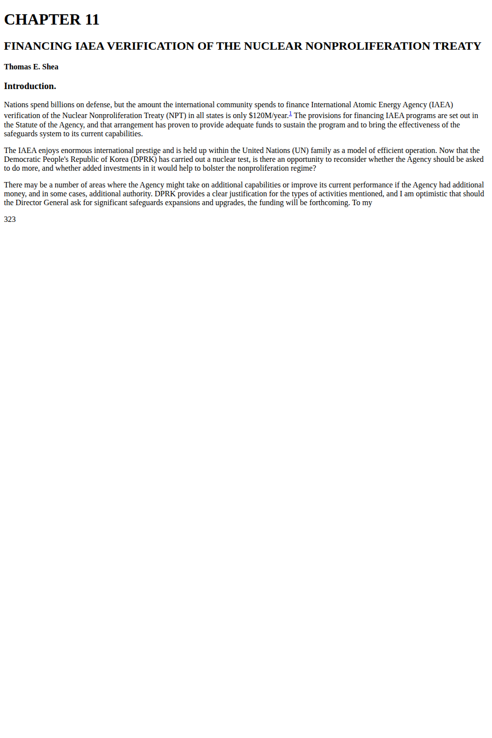CHAPTER 11
FINANCING IAEA VERIFICATION OF THE NUCLEAR NONPROLIFERATION TREATY
Thomas E. Shea
Introduction.
Nations spend billions on defense, but the amount the international community spends to finance International Atomic Energy Agency (IAEA) verification of the Nuclear Nonproliferation Treaty (NPT) in all states is only $120M/year.1 The provisions for financing IAEA programs are set out in the Statute of the Agency, and that arrangement has proven to provide adequate funds to sustain the program and to bring the effectiveness of the safeguards system to its current capabilities.
The IAEA enjoys enormous international prestige and is held up within the United Nations (UN) family as a model of efficient operation. Now that the Democratic People's Republic of Korea (DPRK) has carried out a nuclear test, is there an opportunity to reconsider whether the Agency should be asked to do more, and whether added investments in it would help to bolster the nonproliferation regime?
There may be a number of areas where the Agency might take on additional capabilities or improve its current performance if the Agency had additional money, and in some cases, additional authority. DPRK provides a clear justification for the types of activities mentioned, and I am optimistic that should the Director General ask for significant safeguards expansions and upgrades, the funding will be forthcoming. To my
323